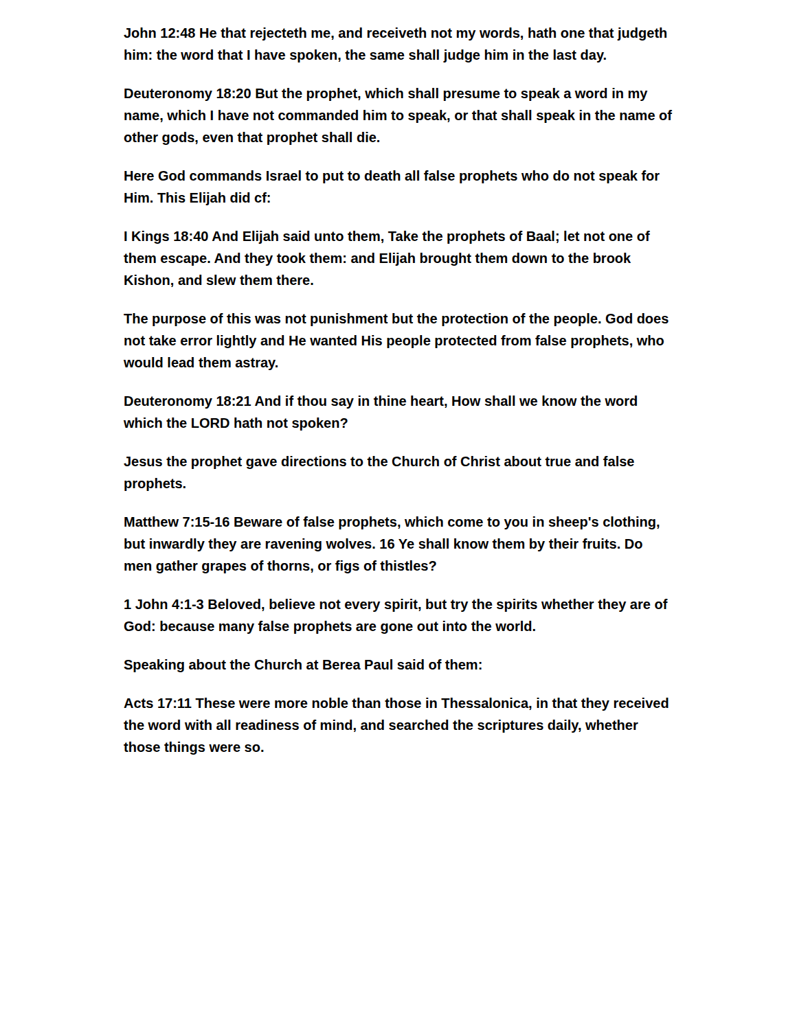John 12:48 He that rejecteth me, and receiveth not my words, hath one that judgeth him: the word that I have spoken, the same shall judge him in the last day.
Deuteronomy 18:20 But the prophet, which shall presume to speak a word in my name, which I have not commanded him to speak, or that shall speak in the name of other gods, even that prophet shall die.
Here God commands Israel to put to death all false prophets who do not speak for Him. This Elijah did cf:
I Kings 18:40 And Elijah said unto them, Take the prophets of Baal; let not one of them escape. And they took them: and Elijah brought them down to the brook Kishon, and slew them there.
The purpose of this was not punishment but the protection of the people. God does not take error lightly and He wanted His people protected from false prophets, who would lead them astray.
Deuteronomy 18:21 And if thou say in thine heart, How shall we know the word which the LORD hath not spoken?
Jesus the prophet gave directions to the Church of Christ about true and false prophets.
Matthew 7:15-16 Beware of false prophets, which come to you in sheep's clothing, but inwardly they are ravening wolves. 16 Ye shall know them by their fruits. Do men gather grapes of thorns, or figs of thistles?
1 John 4:1-3 Beloved, believe not every spirit, but try the spirits whether they are of God: because many false prophets are gone out into the world.
Speaking about the Church at Berea Paul said of them:
Acts 17:11 These were more noble than those in Thessalonica, in that they received the word with all readiness of mind, and searched the scriptures daily, whether those things were so.